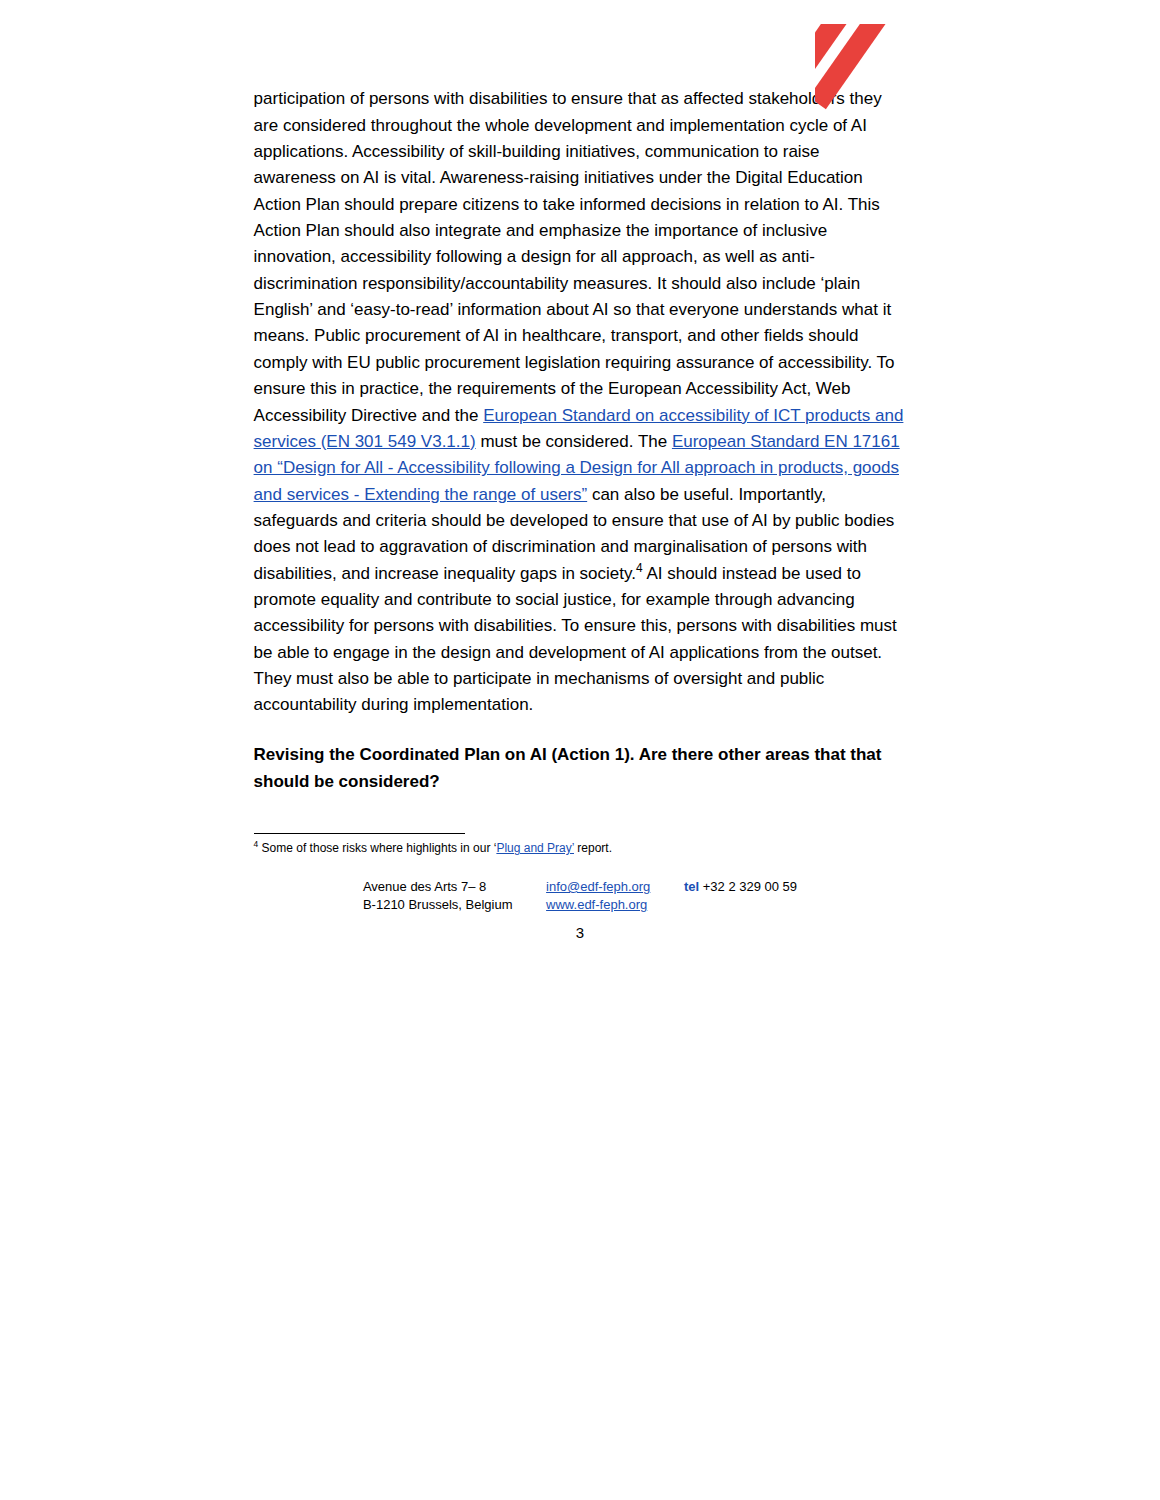participation of persons with disabilities to ensure that as affected stakeholders they are considered throughout the whole development and implementation cycle of AI applications. Accessibility of skill-building initiatives, communication to raise awareness on AI is vital. Awareness-raising initiatives under the Digital Education Action Plan should prepare citizens to take informed decisions in relation to AI. This Action Plan should also integrate and emphasize the importance of inclusive innovation, accessibility following a design for all approach, as well as anti-discrimination responsibility/accountability measures. It should also include ‘plain English’ and ‘easy-to-read’ information about AI so that everyone understands what it means. Public procurement of AI in healthcare, transport, and other fields should comply with EU public procurement legislation requiring assurance of accessibility. To ensure this in practice, the requirements of the European Accessibility Act, Web Accessibility Directive and the European Standard on accessibility of ICT products and services (EN 301 549 V3.1.1) must be considered. The European Standard EN 17161 on “Design for All - Accessibility following a Design for All approach in products, goods and services - Extending the range of users” can also be useful. Importantly, safeguards and criteria should be developed to ensure that use of AI by public bodies does not lead to aggravation of discrimination and marginalisation of persons with disabilities, and increase inequality gaps in society.4 AI should instead be used to promote equality and contribute to social justice, for example through advancing accessibility for persons with disabilities. To ensure this, persons with disabilities must be able to engage in the design and development of AI applications from the outset. They must also be able to participate in mechanisms of oversight and public accountability during implementation.
Revising the Coordinated Plan on AI (Action 1). Are there other areas that that should be considered?
4 Some of those risks where highlights in our ‘Plug and Pray’ report.
| Avenue des Arts 7– 8 B-1210 Brussels, Belgium | info@edf-feph.org www.edf-feph.org | tel +32 2 329 00 59 |
3